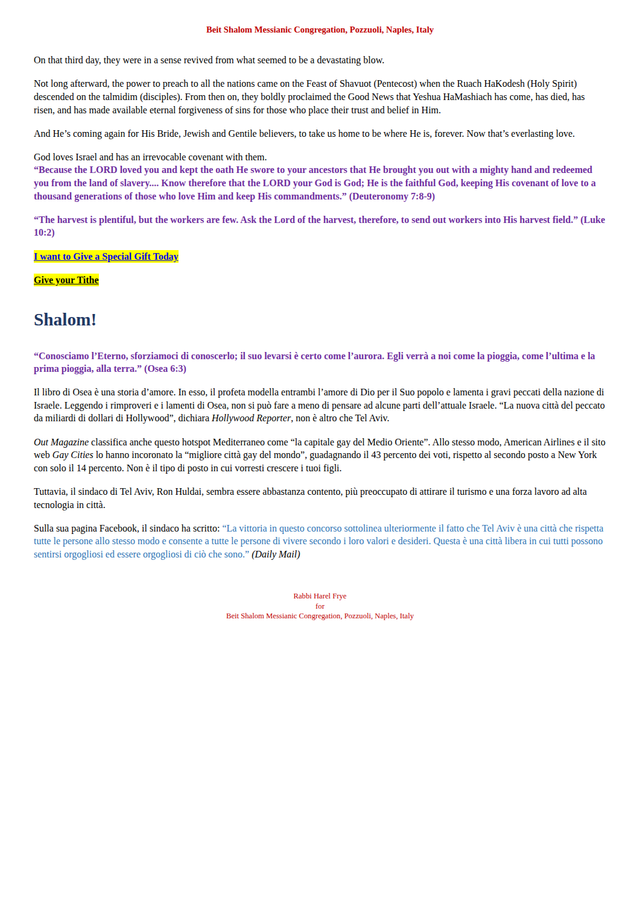Beit Shalom Messianic Congregation, Pozzuoli, Naples, Italy
On that third day, they were in a sense revived from what seemed to be a devastating blow.
Not long afterward, the power to preach to all the nations came on the Feast of Shavuot (Pentecost) when the Ruach HaKodesh (Holy Spirit) descended on the talmidim (disciples). From then on, they boldly proclaimed the Good News that Yeshua HaMashiach has come, has died, has risen, and has made available eternal forgiveness of sins for those who place their trust and belief in Him.
And He’s coming again for His Bride, Jewish and Gentile believers, to take us home to be where He is, forever. Now that’s everlasting love.
God loves Israel and has an irrevocable covenant with them.
“Because the LORD loved you and kept the oath He swore to your ancestors that He brought you out with a mighty hand and redeemed you from the land of slavery.... Know therefore that the LORD your God is God; He is the faithful God, keeping His covenant of love to a thousand generations of those who love Him and keep His commandments.” (Deuteronomy 7:8-9)
“The harvest is plentiful, but the workers are few. Ask the Lord of the harvest, therefore, to send out workers into His harvest field.” (Luke 10:2)
I want to Give a Special Gift Today
Give your Tithe
Shalom!
“Conosciamo l’Eterno, sforziamoci di conoscerlo; il suo levarsi è certo come l’aurora. Egli verrà a noi come la pioggia, come l’ultima e la prima pioggia, alla terra.” (Osea 6:3)
Il libro di Osea è una storia d’amore. In esso, il profeta modella entrambi l’amore di Dio per il Suo popolo e lamenta i gravi peccati della nazione di Israele. Leggendo i rimproveri e i lamenti di Osea, non si può fare a meno di pensare ad alcune parti dell’attuale Israele. “La nuova città del peccato da miliardi di dollari di Hollywood”, dichiara Hollywood Reporter, non è altro che Tel Aviv.
Out Magazine classifica anche questo hotspot Mediterraneo come “la capitale gay del Medio Oriente”. Allo stesso modo, American Airlines e il sito web Gay Cities lo hanno incoronato la “migliore città gay del mondo”, guadagnando il 43 percento dei voti, rispetto al secondo posto a New York con solo il 14 percento. Non è il tipo di posto in cui vorresti crescere i tuoi figli.
Tuttavia, il sindaco di Tel Aviv, Ron Huldai, sembra essere abbastanza contento, più preoccupato di attirare il turismo e una forza lavoro ad alta tecnologia in città.
Sulla sua pagina Facebook, il sindaco ha scritto: “La vittoria in questo concorso sottolinea ulteriormente il fatto che Tel Aviv è una città che rispetta tutte le persone allo stesso modo e consente a tutte le persone di vivere secondo i loro valori e desideri. Questa è una città libera in cui tutti possono sentirsi orgogliosi ed essere orgogliosi di ciò che sono.” (Daily Mail)
Rabbi Harel Frye
for
Beit Shalom Messianic Congregation, Pozzuoli, Naples, Italy